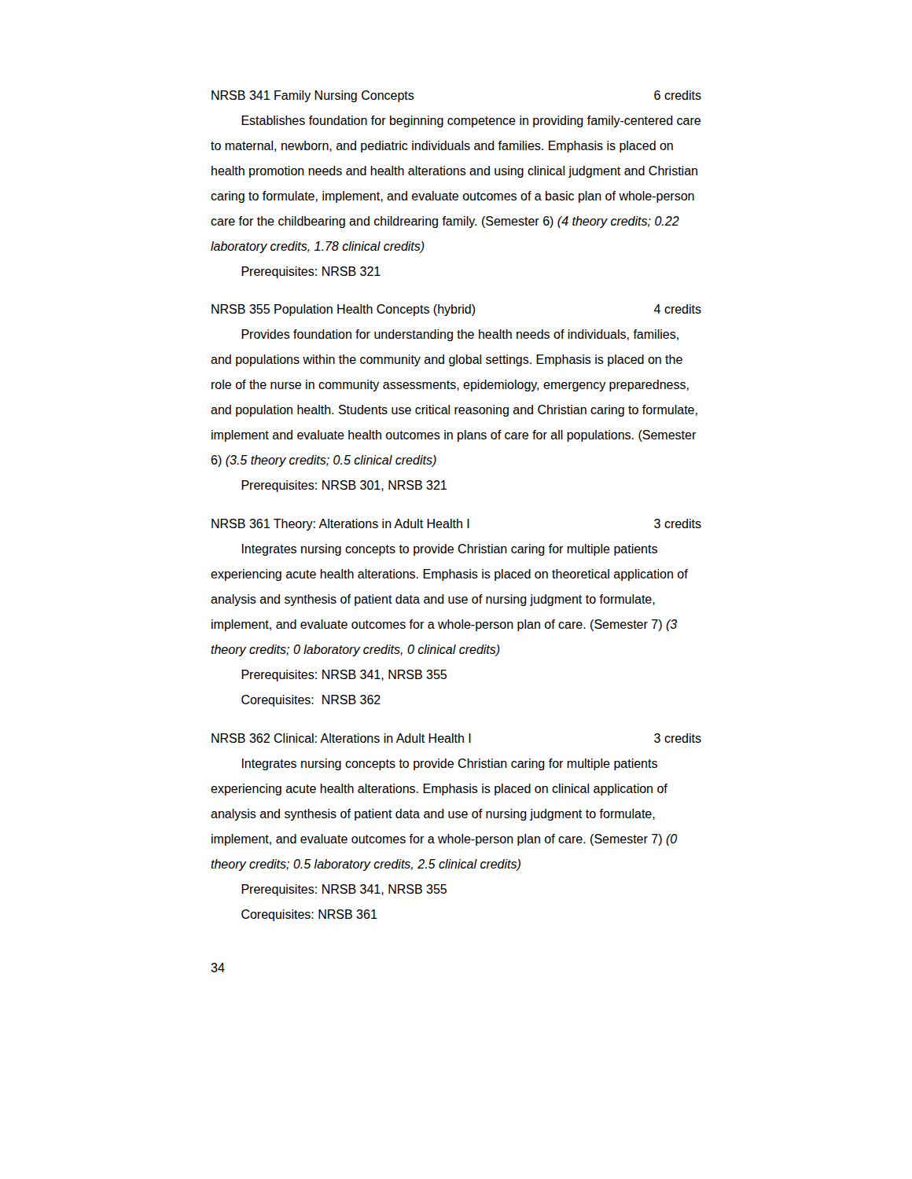NRSB 341 Family Nursing Concepts 6 credits
Establishes foundation for beginning competence in providing family-centered care to maternal, newborn, and pediatric individuals and families. Emphasis is placed on health promotion needs and health alterations and using clinical judgment and Christian caring to formulate, implement, and evaluate outcomes of a basic plan of whole-person care for the childbearing and childrearing family. (Semester 6) (4 theory credits; 0.22 laboratory credits, 1.78 clinical credits)
Prerequisites: NRSB 321
NRSB 355 Population Health Concepts (hybrid) 4 credits
Provides foundation for understanding the health needs of individuals, families, and populations within the community and global settings. Emphasis is placed on the role of the nurse in community assessments, epidemiology, emergency preparedness, and population health. Students use critical reasoning and Christian caring to formulate, implement and evaluate health outcomes in plans of care for all populations. (Semester 6) (3.5 theory credits; 0.5 clinical credits)
Prerequisites: NRSB 301, NRSB 321
NRSB 361 Theory: Alterations in Adult Health I 3 credits
Integrates nursing concepts to provide Christian caring for multiple patients experiencing acute health alterations. Emphasis is placed on theoretical application of analysis and synthesis of patient data and use of nursing judgment to formulate, implement, and evaluate outcomes for a whole-person plan of care. (Semester 7) (3 theory credits; 0 laboratory credits, 0 clinical credits)
Prerequisites: NRSB 341, NRSB 355
Corequisites: NRSB 362
NRSB 362 Clinical: Alterations in Adult Health I 3 credits
Integrates nursing concepts to provide Christian caring for multiple patients experiencing acute health alterations. Emphasis is placed on clinical application of analysis and synthesis of patient data and use of nursing judgment to formulate, implement, and evaluate outcomes for a whole-person plan of care. (Semester 7) (0 theory credits; 0.5 laboratory credits, 2.5 clinical credits)
Prerequisites: NRSB 341, NRSB 355
Corequisites: NRSB 361
34